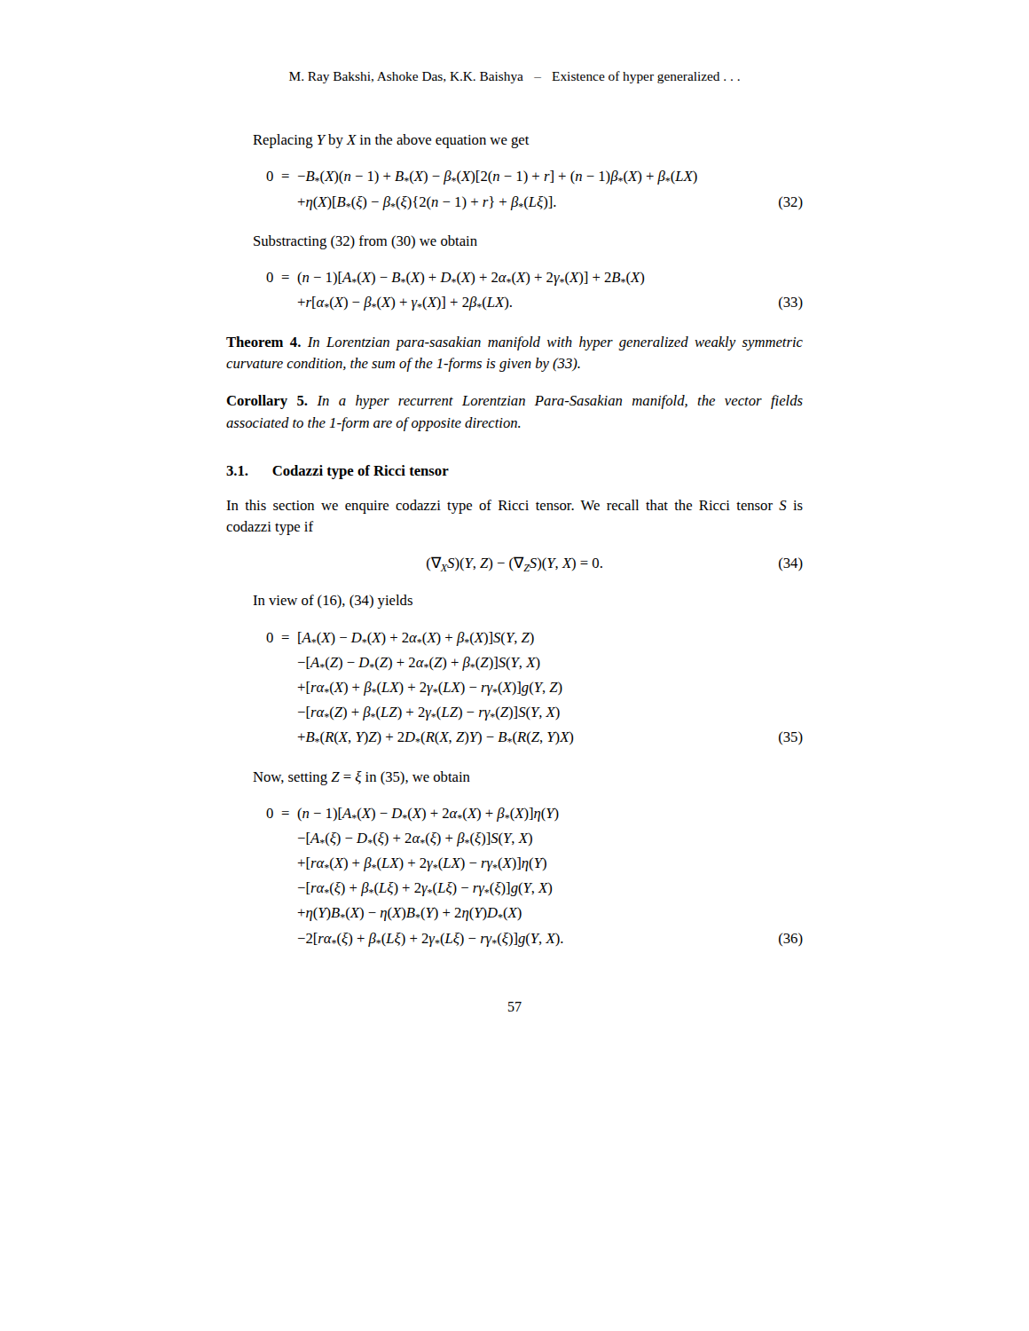M. Ray Bakshi, Ashoke Das, K.K. Baishya – Existence of hyper generalized . . .
Replacing Y by X in the above equation we get
| 0 | = | − B * ( X )( n − 1) + B * ( X ) − β * ( X )[2( n − 1) + r ] + ( n − 1) β * ( X ) + β * ( LX ) | |
| | | + η ( X )[ B * ( ξ ) − β * ( ξ ){2( n − 1) + r } + β * ( Lξ )]. | (32) |
Substracting (32) from (30) we obtain
| 0 | = | ( n − 1)[ A * ( X ) − B * ( X ) + D * ( X ) + 2 α * ( X ) + 2 γ * ( X )] + 2 B * ( X ) | |
| | | + r [ α * ( X ) − β * ( X ) + γ * ( X )] + 2 β * ( LX ). | (33) |
Theorem 4. In Lorentzian para-sasakian manifold with hyper generalized weakly symmetric curvature condition, the sum of the 1-forms is given by (33).
Corollary 5. In a hyper recurrent Lorentzian Para-Sasakian manifold, the vector fields associated to the 1-form are of opposite direction.
3.1. Codazzi type of Ricci tensor
In this section we enquire codazzi type of Ricci tensor. We recall that the Ricci tensor S is codazzi type if
(∇XS)(Y, Z) − (∇ZS)(Y, X) = 0. (34)
In view of (16), (34) yields
| 0 | = | [ A * ( X ) − D * ( X ) + 2 α * ( X ) + β * ( X )] S ( Y , Z ) | |
| | | −[ A * ( Z ) − D * ( Z ) + 2 α * ( Z ) + β * ( Z )] S ( Y , X ) | |
| | | +[ rα * ( X ) + β * ( LX ) + 2 γ * ( LX ) − rγ * ( X )] g ( Y , Z ) | |
| | | −[ rα * ( Z ) + β * ( LZ ) + 2 γ * ( LZ ) − rγ * ( Z )] S ( Y , X ) | |
| | | + B * ( R ( X , Y ) Z ) + 2 D * ( R ( X , Z ) Y ) − B * ( R ( Z , Y ) X ) | (35) |
Now, setting Z = ξ in (35), we obtain
| 0 | = | ( n − 1)[ A * ( X ) − D * ( X ) + 2 α * ( X ) + β * ( X )] η ( Y ) | |
| | | −[ A * ( ξ ) − D * ( ξ ) + 2 α * ( ξ ) + β * ( ξ )] S ( Y , X ) | |
| | | +[ rα * ( X ) + β * ( LX ) + 2 γ * ( LX ) − rγ * ( X )] η ( Y ) | |
| | | −[ rα * ( ξ ) + β * ( Lξ ) + 2 γ * ( Lξ ) − rγ * ( ξ )] g ( Y , X ) | |
| | | + η ( Y ) B * ( X ) − η ( X ) B * ( Y ) + 2 η ( Y ) D * ( X ) | |
| | | −2[ rα * ( ξ ) + β * ( Lξ ) + 2 γ * ( Lξ ) − rγ * ( ξ )] g ( Y , X ). | (36) |
57